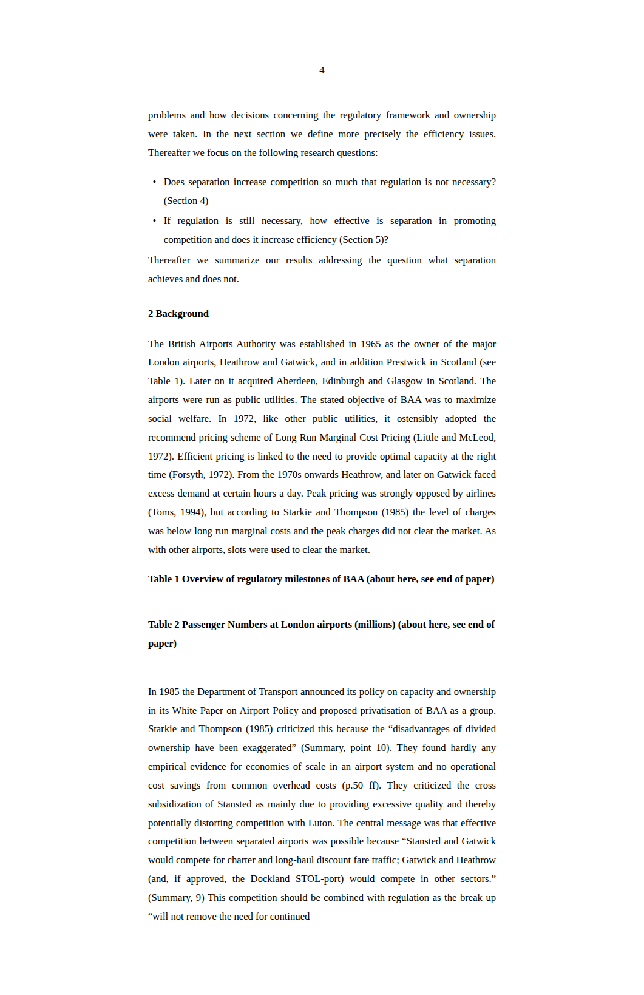4
problems and how decisions concerning the regulatory framework and ownership were taken. In the next section we define more precisely the efficiency issues. Thereafter we focus on the following research questions:
Does separation increase competition so much that regulation is not necessary? (Section 4)
If regulation is still necessary, how effective is separation in promoting competition and does it increase efficiency (Section 5)?
Thereafter we summarize our results addressing the question what separation achieves and does not.
2 Background
The British Airports Authority was established in 1965 as the owner of the major London airports, Heathrow and Gatwick, and in addition Prestwick in Scotland (see Table 1). Later on it acquired Aberdeen, Edinburgh and Glasgow in Scotland. The airports were run as public utilities. The stated objective of BAA was to maximize social welfare. In 1972, like other public utilities, it ostensibly adopted the recommend pricing scheme of Long Run Marginal Cost Pricing (Little and McLeod, 1972). Efficient pricing is linked to the need to provide optimal capacity at the right time (Forsyth, 1972). From the 1970s onwards Heathrow, and later on Gatwick faced excess demand at certain hours a day. Peak pricing was strongly opposed by airlines (Toms, 1994), but according to Starkie and Thompson (1985) the level of charges was below long run marginal costs and the peak charges did not clear the market. As with other airports, slots were used to clear the market.
Table 1 Overview of regulatory milestones of BAA (about here, see end of paper)
Table 2 Passenger Numbers at London airports (millions) (about here, see end of paper)
In 1985 the Department of Transport announced its policy on capacity and ownership in its White Paper on Airport Policy and proposed privatisation of BAA as a group. Starkie and Thompson (1985) criticized this because the “disadvantages of divided ownership have been exaggerated” (Summary, point 10). They found hardly any empirical evidence for economies of scale in an airport system and no operational cost savings from common overhead costs (p.50 ff). They criticized the cross subsidization of Stansted as mainly due to providing excessive quality and thereby potentially distorting competition with Luton. The central message was that effective competition between separated airports was possible because “Stansted and Gatwick would compete for charter and long-haul discount fare traffic; Gatwick and Heathrow (and, if approved, the Dockland STOL-port) would compete in other sectors.” (Summary, 9) This competition should be combined with regulation as the break up “will not remove the need for continued